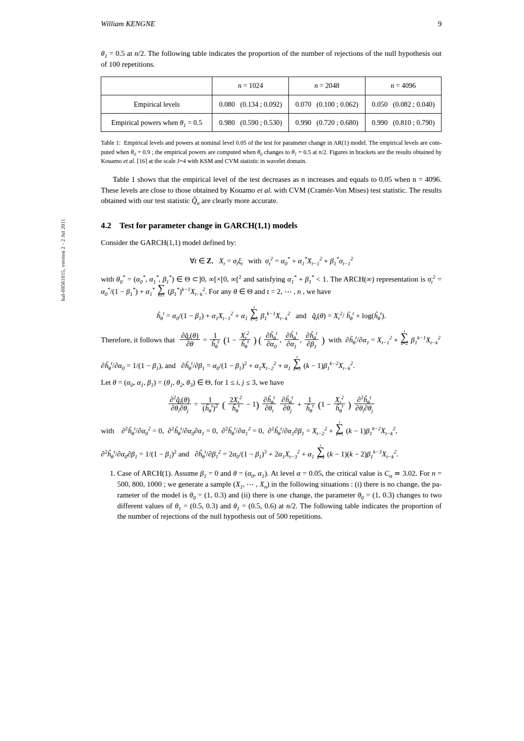hal-00561015, version 2 - 2 Jul 2011
William KENGNE 9
θ1 = 0.5 at n/2. The following table indicates the proportion of the number of rejections of the null hypothesis out of 100 repetitions.
| | n = 1024 | n = 2048 | n = 4096 |
| Empirical levels | 0.080 (0.134 ; 0.092) | 0.070 (0.100 ; 0.062) | 0.050 (0.082 ; 0.040) |
| Empirical powers when θ 1 = 0.5 | 0.980 (0.590 ; 0.530) | 0.990 (0.720 ; 0.680) | 0.990 (0.810 ; 0.790) |
Table 1: Empirical levels and powers at nominal level 0.05 of the test for parameter change in AR(1) model. The empirical levels are computed when θ0 = 0.9 ; the empirical powers are computed when θ0 changes to θ1 = 0.5 at n/2. Figures in brackets are the results obtained by Kouamo et al. [16] at the scale J=4 with KSM and CVM statistic in wavelet domain.
Table 1 shows that the empirical level of the test decreases as n increases and equals to 0.05 when n = 4096. These levels are close to those obtained by Kouamo et al. with CVM (Cramér-Von Mises) test statistic. The results obtained with our test statistic Q̂n are clearly more accurate.
4.2 Test for parameter change in GARCH(1,1) models
Consider the GARCH(1,1) model defined by:
∀t ∈ Z, Xt = σtξt with σt2 = α0* + α1*Xt−12 + β1*σt−12
with θ0* = (α0*, α1*, β1*) ∈ Θ ⊂]0, ∞[×[0, ∞[2 and satisfying α1* + β1* < 1. The ARCH(∞) representation is σt2 = α0*/(1 − β1*) + α1* ∑k≥1 (β1*)k−1Xt−k2. For any θ ∈ Θ and t = 2, ⋯ , n , we have
ĥθt = α0/(1 − β1) + α1Xt−12 + α1 t∑k=2 β1k−1Xt−k2 and q̂t(θ) = Xt2/ ĥθt + log(ĥθt).
Therefore, it follows that ∂q̂t(θ)∂θ = 1 ĥθt (1 − Xt2 ĥθt ) ( ∂ĥθt∂α0, ∂ĥθt∂α1, ∂ĥθt∂β1 ) with ∂ĥθt/∂α1 = Xt−12 + t∑k=2 β1k−1Xt−k2
∂ĥθt/∂α0 = 1/(1 − β1), and ∂ĥθt/∂β1 = α0/(1 − β1)2 + α1Xt−22 + α1 t∑k=3 (k − 1)β1k−2Xt−k2.
Let θ = (α0, α1, β1) = (θ1, θ2, θ3) ∈ Θ, for 1 ≤ i, j ≤ 3, we have
∂2q̂t(θ)∂θi∂θj = 1(ĥθt)2 ( 2Xt2 ĥθt − 1) ∂ĥθt∂θi ∂ĥθt∂θj + 1 ĥθt (1 − Xt2 ĥθt ) ∂2ĥθt∂θi∂θj
with ∂2ĥθt/∂α02 = 0, ∂2ĥθt/∂α0∂α1 = 0, ∂2ĥθt/∂α12 = 0, ∂2ĥθt/∂α1∂β1 = Xt−22 + t∑k=3 (k − 1)β1k−2Xt−k2,
∂2ĥθt/∂α0∂β1 = 1/(1 − β1)2 and ∂ĥθt/∂β12 = 2α0/(1 − β1)3 + 2α1Xt−32 + α1 t∑k=4 (k − 1)(k − 2)β1k−3Xt−k2.
Case of ARCH(1). Assume β1 = 0 and θ = (α0, α1). At level α = 0.05, the critical value is Cα ≃ 3.02. For n = 500, 800, 1000 ; we generate a sample (X1, ⋯ , Xn) in the following situations : (i) there is no change, the parameter of the model is θ0 = (1, 0.3) and (ii) there is one change, the parameter θ0 = (1, 0.3) changes to two different values of θ1 = (0.5, 0.3) and θ1 = (0.5, 0.6) at n/2. The following table indicates the proportion of the number of rejections of the null hypothesis out of 500 repetitions.